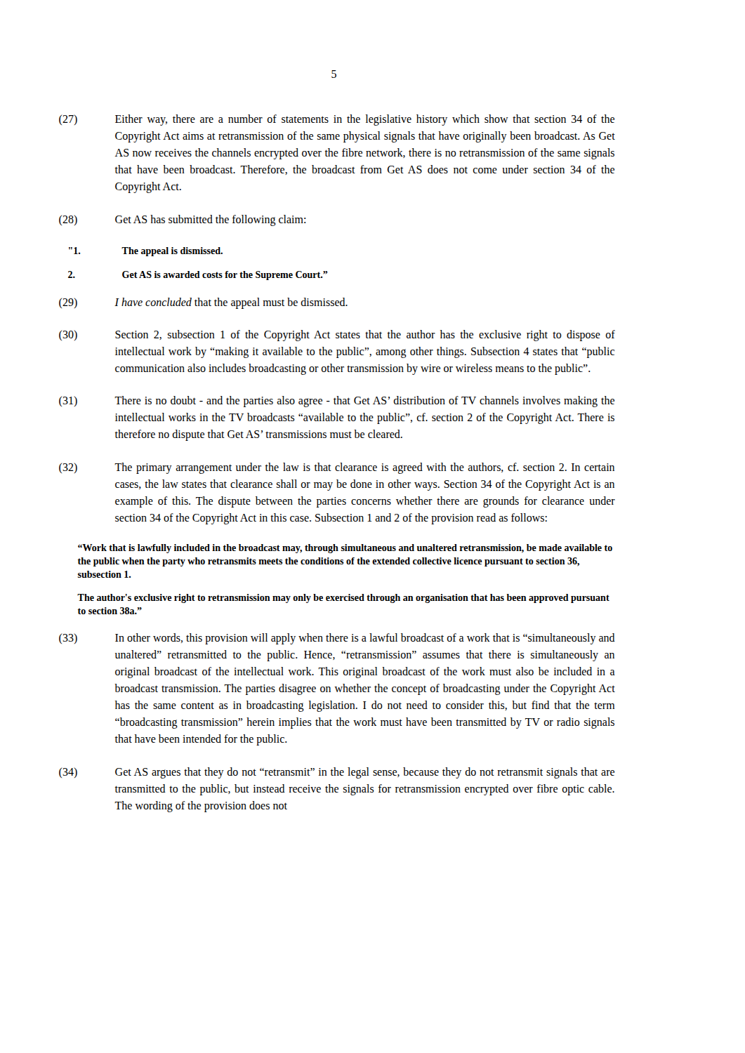5
(27)
Either way, there are a number of statements in the legislative history which show that section 34 of the Copyright Act aims at retransmission of the same physical signals that have originally been broadcast. As Get AS now receives the channels encrypted over the fibre network, there is no retransmission of the same signals that have been broadcast. Therefore, the broadcast from Get AS does not come under section 34 of the Copyright Act.
(28)
Get AS has submitted the following claim:
"1.
The appeal is dismissed.
2.
Get AS is awarded costs for the Supreme Court.”
(29)
I have concluded that the appeal must be dismissed.
(30)
Section 2, subsection 1 of the Copyright Act states that the author has the exclusive right to dispose of intellectual work by “making it available to the public”, among other things. Subsection 4 states that “public communication also includes broadcasting or other transmission by wire or wireless means to the public”.
(31)
There is no doubt - and the parties also agree - that Get AS’ distribution of TV channels involves making the intellectual works in the TV broadcasts “available to the public”, cf. section 2 of the Copyright Act. There is therefore no dispute that Get AS’ transmissions must be cleared.
(32)
The primary arrangement under the law is that clearance is agreed with the authors, cf. section 2. In certain cases, the law states that clearance shall or may be done in other ways. Section 34 of the Copyright Act is an example of this. The dispute between the parties concerns whether there are grounds for clearance under section 34 of the Copyright Act in this case. Subsection 1 and 2 of the provision read as follows:
“Work that is lawfully included in the broadcast may, through simultaneous and unaltered retransmission, be made available to the public when the party who retransmits meets the conditions of the extended collective licence pursuant to section 36, subsection 1.
The author's exclusive right to retransmission may only be exercised through an organisation that has been approved pursuant to section 38a.”
(33)
In other words, this provision will apply when there is a lawful broadcast of a work that is “simultaneously and unaltered” retransmitted to the public. Hence, “retransmission” assumes that there is simultaneously an original broadcast of the intellectual work. This original broadcast of the work must also be included in a broadcast transmission. The parties disagree on whether the concept of broadcasting under the Copyright Act has the same content as in broadcasting legislation. I do not need to consider this, but find that the term “broadcasting transmission” herein implies that the work must have been transmitted by TV or radio signals that have been intended for the public.
(34)
Get AS argues that they do not “retransmit” in the legal sense, because they do not retransmit signals that are transmitted to the public, but instead receive the signals for retransmission encrypted over fibre optic cable. The wording of the provision does not